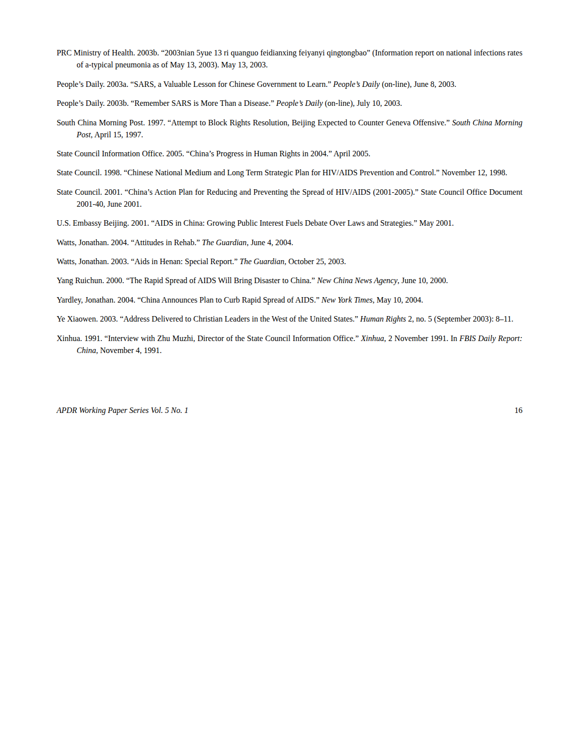PRC Ministry of Health. 2003b. “2003nian 5yue 13 ri quanguo feidianxing feiyanyi qingtongbao” (Information report on national infections rates of a-typical pneumonia as of May 13, 2003). May 13, 2003.
People’s Daily. 2003a. “SARS, a Valuable Lesson for Chinese Government to Learn.” People’s Daily (on-line), June 8, 2003.
People’s Daily. 2003b. “Remember SARS is More Than a Disease.” People’s Daily (on-line), July 10, 2003.
South China Morning Post. 1997. “Attempt to Block Rights Resolution, Beijing Expected to Counter Geneva Offensive.” South China Morning Post, April 15, 1997.
State Council Information Office. 2005. “China’s Progress in Human Rights in 2004.” April 2005.
State Council. 1998. “Chinese National Medium and Long Term Strategic Plan for HIV/AIDS Prevention and Control.” November 12, 1998.
State Council. 2001. “China’s Action Plan for Reducing and Preventing the Spread of HIV/AIDS (2001-2005).” State Council Office Document 2001-40, June 2001.
U.S. Embassy Beijing. 2001. “AIDS in China: Growing Public Interest Fuels Debate Over Laws and Strategies.” May 2001.
Watts, Jonathan. 2004. “Attitudes in Rehab.” The Guardian, June 4, 2004.
Watts, Jonathan. 2003. “Aids in Henan: Special Report.” The Guardian, October 25, 2003.
Yang Ruichun. 2000. “The Rapid Spread of AIDS Will Bring Disaster to China.” New China News Agency, June 10, 2000.
Yardley, Jonathan. 2004. “China Announces Plan to Curb Rapid Spread of AIDS.” New York Times, May 10, 2004.
Ye Xiaowen. 2003. “Address Delivered to Christian Leaders in the West of the United States.” Human Rights 2, no. 5 (September 2003): 8–11.
Xinhua. 1991. “Interview with Zhu Muzhi, Director of the State Council Information Office.” Xinhua, 2 November 1991. In FBIS Daily Report: China, November 4, 1991.
APDR Working Paper Series Vol. 5 No. 1 16